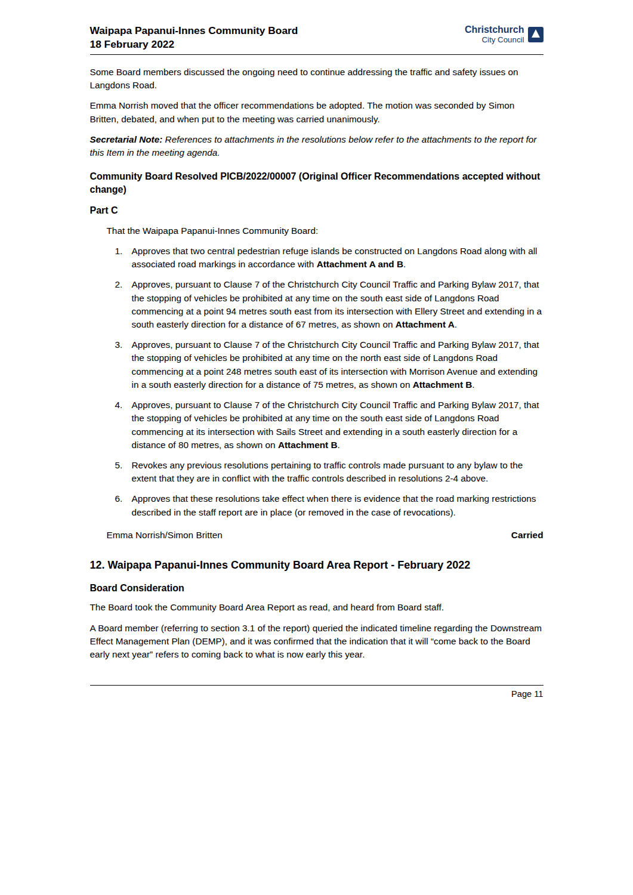Waipapa Papanui-Innes Community Board
18 February 2022
Christchurch City Council
Some Board members discussed the ongoing need to continue addressing the traffic and safety issues on Langdons Road.
Emma Norrish moved that the officer recommendations be adopted. The motion was seconded by Simon Britten, debated, and when put to the meeting was carried unanimously.
Secretarial Note: References to attachments in the resolutions below refer to the attachments to the report for this Item in the meeting agenda.
Community Board Resolved PICB/2022/00007 (Original Officer Recommendations accepted without change)
Part C
That the Waipapa Papanui-Innes Community Board:
Approves that two central pedestrian refuge islands be constructed on Langdons Road along with all associated road markings in accordance with Attachment A and B.
Approves, pursuant to Clause 7 of the Christchurch City Council Traffic and Parking Bylaw 2017, that the stopping of vehicles be prohibited at any time on the south east side of Langdons Road commencing at a point 94 metres south east from its intersection with Ellery Street and extending in a south easterly direction for a distance of 67 metres, as shown on Attachment A.
Approves, pursuant to Clause 7 of the Christchurch City Council Traffic and Parking Bylaw 2017, that the stopping of vehicles be prohibited at any time on the north east side of Langdons Road commencing at a point 248 metres south east of its intersection with Morrison Avenue and extending in a south easterly direction for a distance of 75 metres, as shown on Attachment B.
Approves, pursuant to Clause 7 of the Christchurch City Council Traffic and Parking Bylaw 2017, that the stopping of vehicles be prohibited at any time on the south east side of Langdons Road commencing at its intersection with Sails Street and extending in a south easterly direction for a distance of 80 metres, as shown on Attachment B.
Revokes any previous resolutions pertaining to traffic controls made pursuant to any bylaw to the extent that they are in conflict with the traffic controls described in resolutions 2-4 above.
Approves that these resolutions take effect when there is evidence that the road marking restrictions described in the staff report are in place (or removed in the case of revocations).
Emma Norrish/Simon Britten Carried
12. Waipapa Papanui-Innes Community Board Area Report - February 2022
Board Consideration
The Board took the Community Board Area Report as read, and heard from Board staff.
A Board member (referring to section 3.1 of the report) queried the indicated timeline regarding the Downstream Effect Management Plan (DEMP), and it was confirmed that the indication that it will “come back to the Board early next year” refers to coming back to what is now early this year.
Page 11